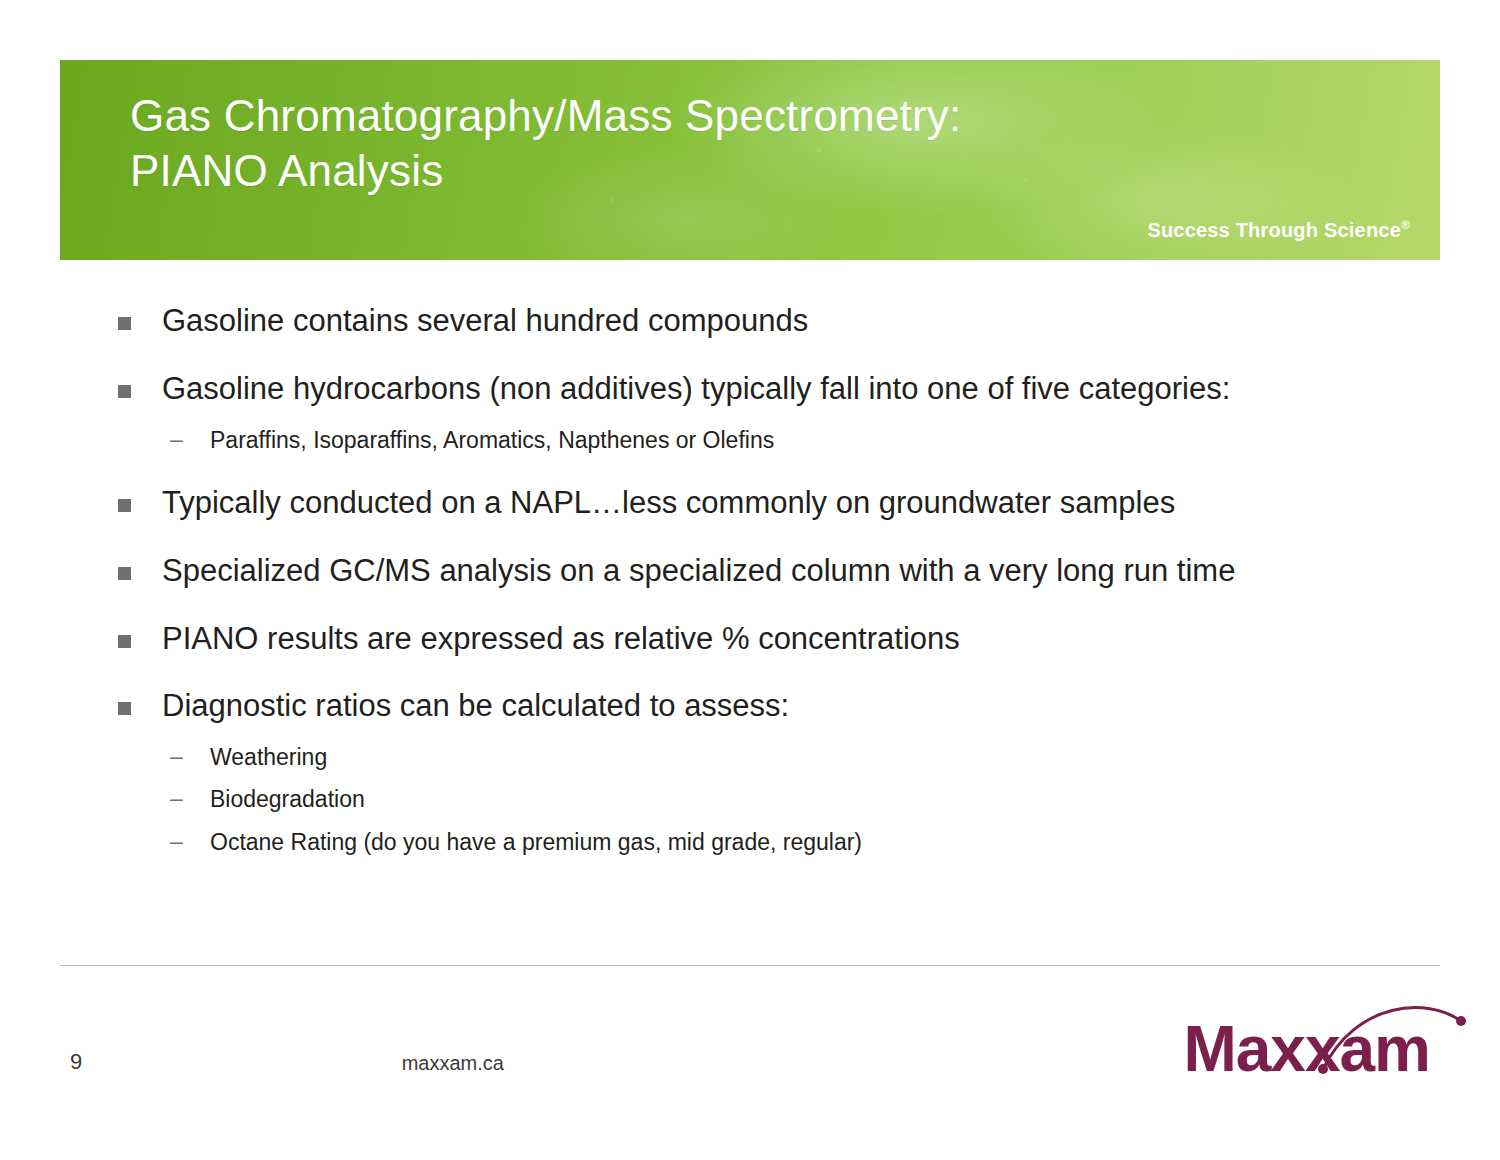Gas Chromatography/Mass Spectrometry:
PIANO Analysis
Success Through Science®
Gasoline contains several hundred compounds
Gasoline hydrocarbons (non additives) typically fall into one of five categories:
Paraffins, Isoparaffins, Aromatics, Napthenes or Olefins
Typically conducted on a NAPL…less commonly on groundwater samples
Specialized GC/MS analysis on a specialized column with a very long run time
PIANO results are expressed as relative % concentrations
Diagnostic ratios can be calculated to assess:
Weathering
Biodegradation
Octane Rating (do you have a premium gas, mid grade, regular)
9
maxxam.ca
Maxxam